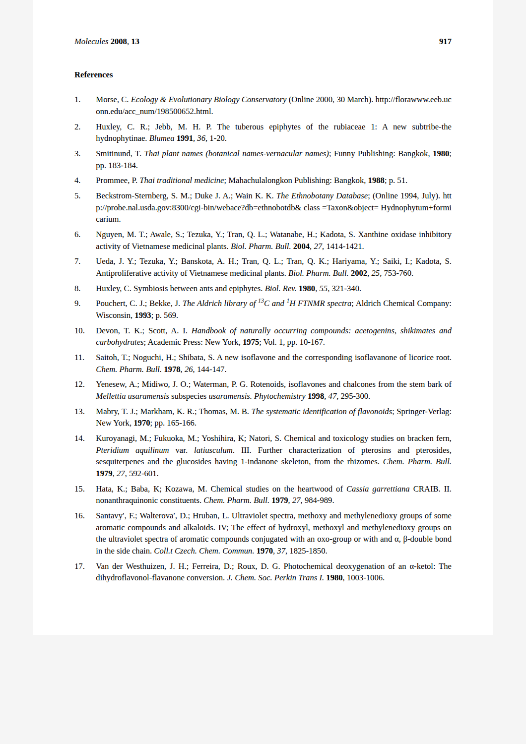Molecules 2008, 13 917
References
Morse, C. Ecology & Evolutionary Biology Conservatory (Online 2000, 30 March). http://florawww.eeb.uconn.edu/acc_num/198500652.html.
Huxley, C. R.; Jebb, M. H. P. The tuberous epiphytes of the rubiaceae 1: A new subtribe-the hydnophytinae. Blumea 1991, 36, 1-20.
Smitinund, T. Thai plant names (botanical names-vernacular names); Funny Publishing: Bangkok, 1980; pp. 183-184.
Prommee, P. Thai traditional medicine; Mahachulalongkon Publishing: Bangkok, 1988; p. 51.
Beckstrom-Sternberg, S. M.; Duke J. A.; Wain K. K. The Ethnobotany Database; (Online 1994, July). http://probe.nal.usda.gov:8300/cgi-bin/webace?db=ethnobotdb& class =Taxon&object= Hydnophytum+formicarium.
Nguyen, M. T.; Awale, S.; Tezuka, Y.; Tran, Q. L.; Watanabe, H.; Kadota, S. Xanthine oxidase inhibitory activity of Vietnamese medicinal plants. Biol. Pharm. Bull. 2004, 27, 1414-1421.
Ueda, J. Y.; Tezuka, Y.; Banskota, A. H.; Tran, Q. L.; Tran, Q. K.; Hariyama, Y.; Saiki, I.; Kadota, S. Antiproliferative activity of Vietnamese medicinal plants. Biol. Pharm. Bull. 2002, 25, 753-760.
Huxley, C. Symbiosis between ants and epiphytes. Biol. Rev. 1980, 55, 321-340.
Pouchert, C. J.; Bekke, J. The Aldrich library of 13 C and 1 H FTNMR spectra; Aldrich Chemical Company: Wisconsin, 1993; p. 569.
Devon, T. K.; Scott, A. I. Handbook of naturally occurring compounds: acetogenins, shikimates and carbohydrates; Academic Press: New York, 1975; Vol. 1, pp. 10-167.
Saitoh, T.; Noguchi, H.; Shibata, S. A new isoflavone and the corresponding isoflavanone of licorice root. Chem. Pharm. Bull. 1978, 26, 144-147.
Yenesew, A.; Midiwo, J. O.; Waterman, P. G. Rotenoids, isoflavones and chalcones from the stem bark of Mellettia usaramensis subspecies usaramensis. Phytochemistry 1998, 47, 295-300.
Mabry, T. J.; Markham, K. R.; Thomas, M. B. The systematic identification of flavonoids; Springer-Verlag: New York, 1970; pp. 165-166.
Kuroyanagi, M.; Fukuoka, M.; Yoshihira, K; Natori, S. Chemical and toxicology studies on bracken fern, Pteridium aquilinum var. latiusculum. III. Further characterization of pterosins and pterosides, sesquiterpenes and the glucosides having 1-indanone skeleton, from the rhizomes. Chem. Pharm. Bull. 1979, 27, 592-601.
Hata, K.; Baba, K; Kozawa, M. Chemical studies on the heartwood of Cassia garrettiana CRAIB. II. nonanthraquinonic constituents. Chem. Pharm. Bull. 1979, 27, 984-989.
Santavy′, F.; Walterova′, D.; Hruban, L. Ultraviolet spectra, methoxy and methylenedioxy groups of some aromatic compounds and alkaloids. IV; The effect of hydroxyl, methoxyl and methylenedioxy groups on the ultraviolet spectra of aromatic compounds conjugated with an oxo-group or with and α, β-double bond in the side chain. Coll.t Czech. Chem. Commun. 1970, 37, 1825-1850.
Van der Westhuizen, J. H.; Ferreira, D.; Roux, D. G. Photochemical deoxygenation of an α-ketol: The dihydroflavonol-flavanone conversion. J. Chem. Soc. Perkin Trans I. 1980, 1003-1006.